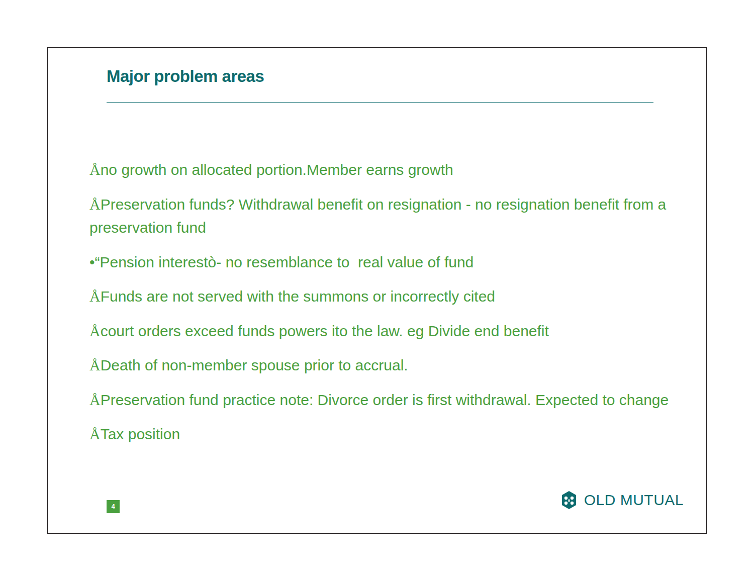Major problem areas
Åno growth on allocated portion.Member earns growth
ÅPreservation funds? Withdrawal benefit on resignation - no resignation benefit from a preservation fund
•“Pension interestò- no resemblance to real value of fund
ÅFunds are not served with the summons or incorrectly cited
Åcourt orders exceed funds powers ito the law. eg Divide end benefit
ÅDeath of non-member spouse prior to accrual.
ÅPreservation fund practice note: Divorce order is first withdrawal. Expected to change
ÅTax position
4
OLD MUTUAL